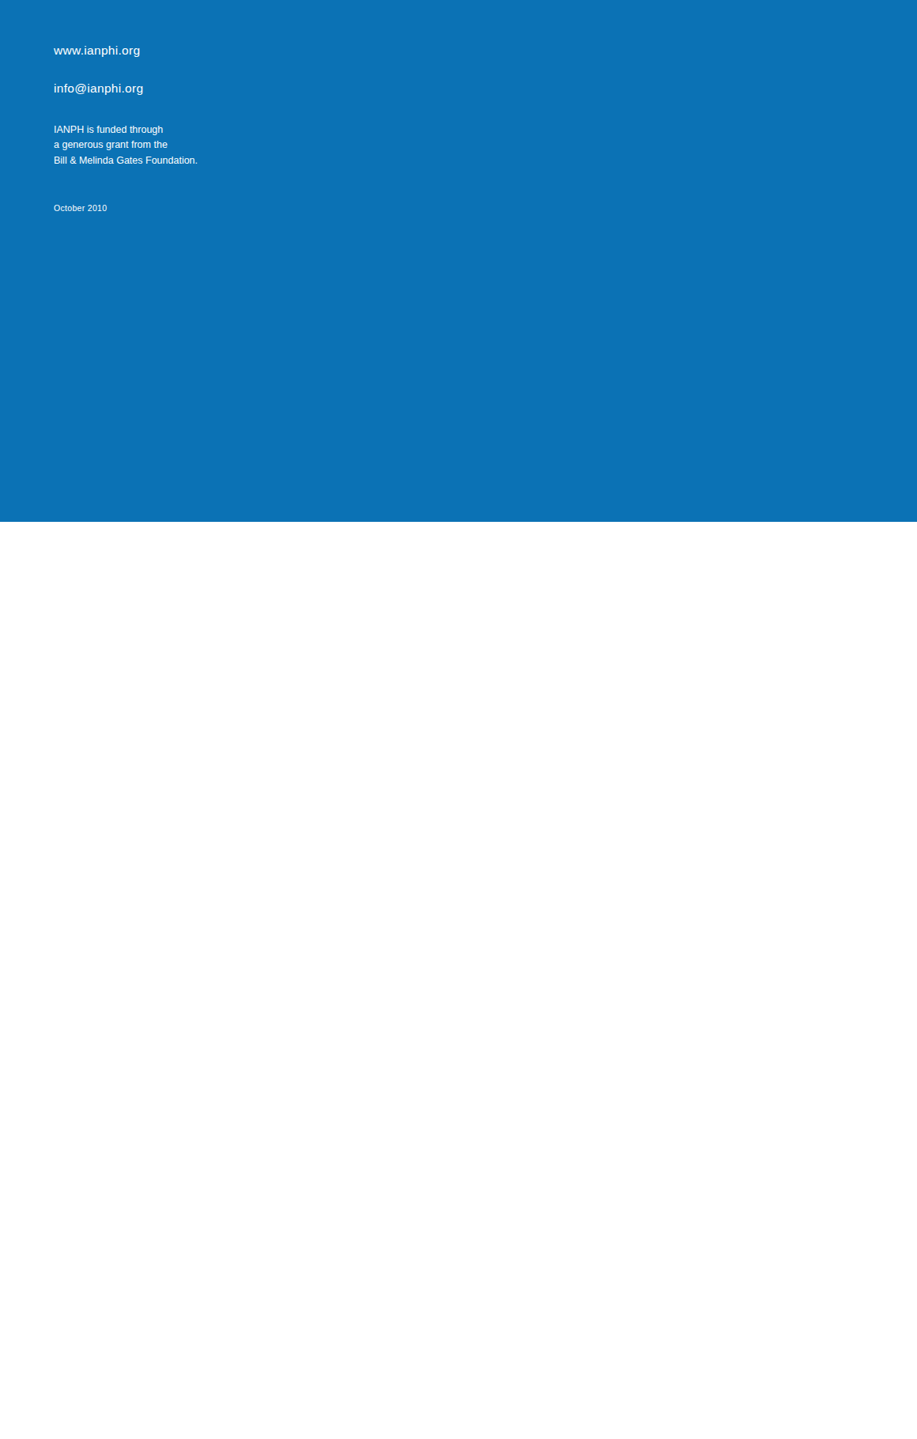www.ianphi.org
info@ianphi.org
IANPH is funded through
a generous grant from the
Bill & Melinda Gates Foundation.
October 2010